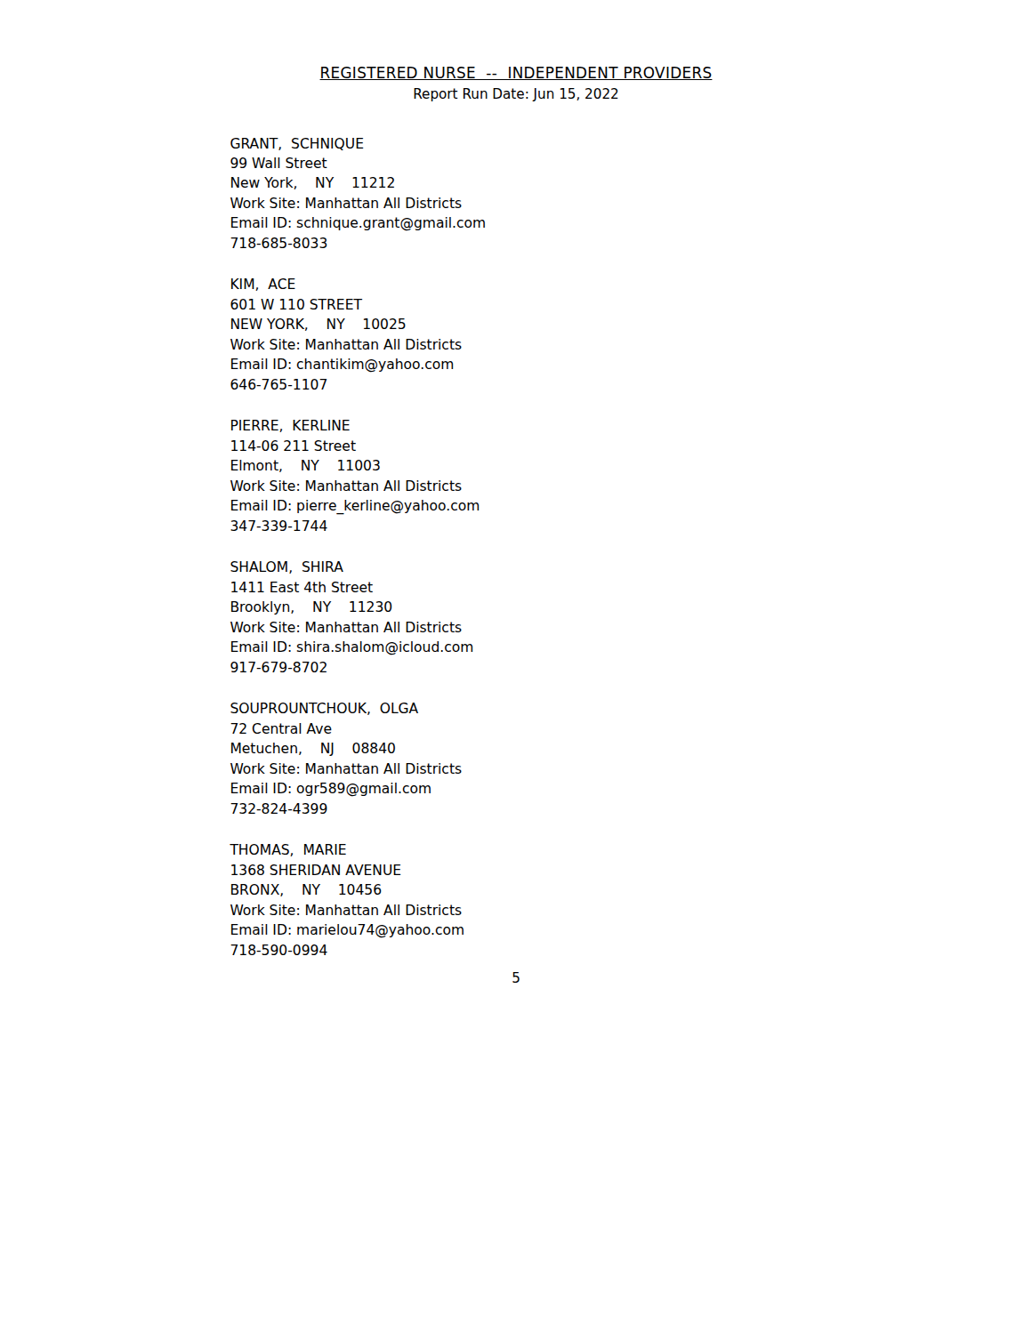REGISTERED NURSE -- INDEPENDENT PROVIDERS
Report Run Date: Jun 15, 2022
GRANT, SCHNIQUE 99 Wall Street New York, NY 11212 Work Site: Manhattan All Districts Email ID: schnique.grant@gmail.com 718-685-8033
KIM, ACE 601 W 110 STREET NEW YORK, NY 10025 Work Site: Manhattan All Districts Email ID: chantikim@yahoo.com 646-765-1107
PIERRE, KERLINE 114-06 211 Street Elmont, NY 11003 Work Site: Manhattan All Districts Email ID: pierre_kerline@yahoo.com 347-339-1744
SHALOM, SHIRA 1411 East 4th Street Brooklyn, NY 11230 Work Site: Manhattan All Districts Email ID: shira.shalom@icloud.com 917-679-8702
SOUPROUNTCHOUK, OLGA 72 Central Ave Metuchen, NJ 08840 Work Site: Manhattan All Districts Email ID: ogr589@gmail.com 732-824-4399
THOMAS, MARIE 1368 SHERIDAN AVENUE BRONX, NY 10456 Work Site: Manhattan All Districts Email ID: marielou74@yahoo.com 718-590-0994
5